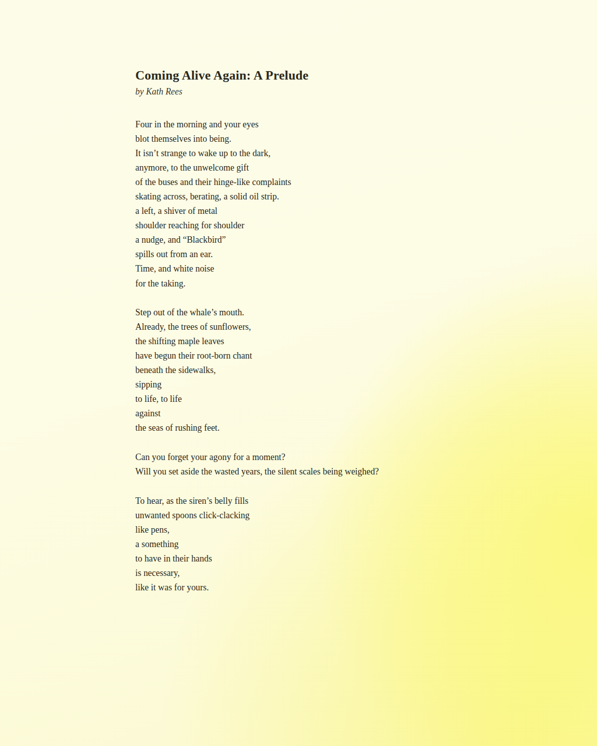Coming Alive Again: A Prelude
by Kath Rees
Four in the morning and your eyes
blot themselves into being.
It isn’t strange to wake up to the dark,
anymore, to the unwelcome gift
of the buses and their hinge-like complaints
skating across, berating, a solid oil strip.
a left, a shiver of metal
shoulder reaching for shoulder
a nudge, and “Blackbird”
spills out from an ear.
Time, and white noise
for the taking.
Step out of the whale’s mouth.
Already, the trees of sunflowers,
the shifting maple leaves
have begun their root-born chant
beneath the sidewalks,
sipping
to life, to life
against
the seas of rushing feet.
Can you forget your agony for a moment?
Will you set aside the wasted years, the silent scales being weighed?
To hear, as the siren’s belly fills
unwanted spoons click-clacking
like pens,
a something
to have in their hands
is necessary,
like it was for yours.